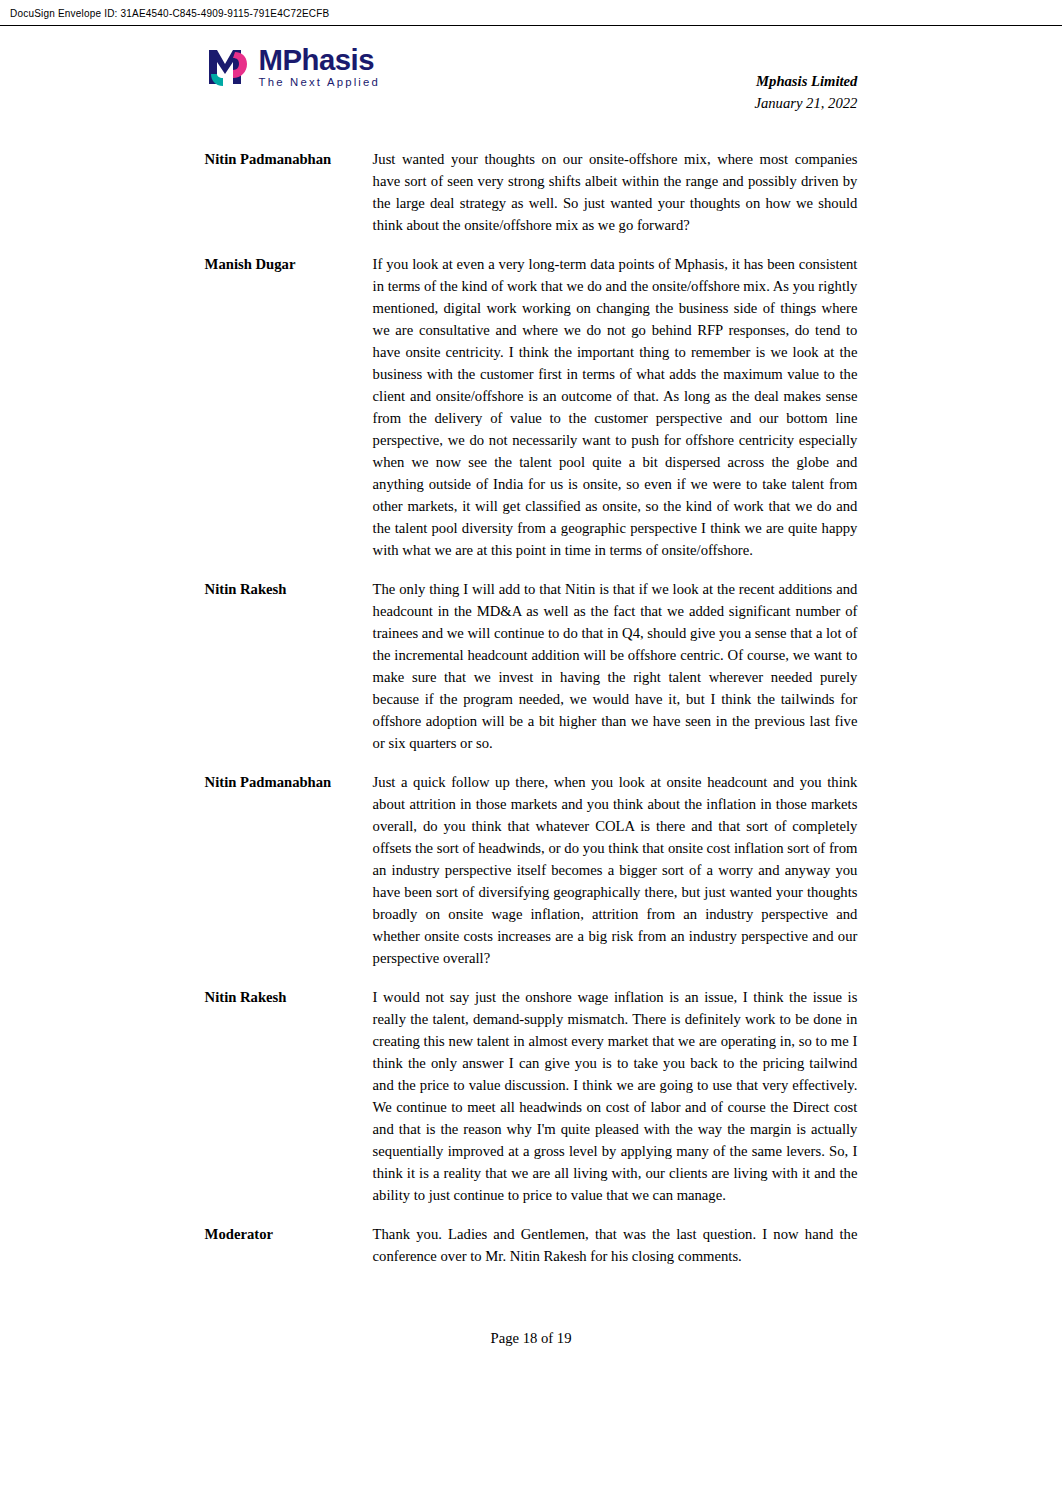DocuSign Envelope ID: 31AE4540-C845-4909-9115-791E4C72ECFB
MPhasis
The Next Applied
Mphasis Limited
January 21, 2022
Nitin Padmanabhan
Just wanted your thoughts on our onsite-offshore mix, where most companies have sort of seen very strong shifts albeit within the range and possibly driven by the large deal strategy as well. So just wanted your thoughts on how we should think about the onsite/offshore mix as we go forward?
Manish Dugar
If you look at even a very long-term data points of Mphasis, it has been consistent in terms of the kind of work that we do and the onsite/offshore mix. As you rightly mentioned, digital work working on changing the business side of things where we are consultative and where we do not go behind RFP responses, do tend to have onsite centricity. I think the important thing to remember is we look at the business with the customer first in terms of what adds the maximum value to the client and onsite/offshore is an outcome of that. As long as the deal makes sense from the delivery of value to the customer perspective and our bottom line perspective, we do not necessarily want to push for offshore centricity especially when we now see the talent pool quite a bit dispersed across the globe and anything outside of India for us is onsite, so even if we were to take talent from other markets, it will get classified as onsite, so the kind of work that we do and the talent pool diversity from a geographic perspective I think we are quite happy with what we are at this point in time in terms of onsite/offshore.
Nitin Rakesh
The only thing I will add to that Nitin is that if we look at the recent additions and headcount in the MD&A as well as the fact that we added significant number of trainees and we will continue to do that in Q4, should give you a sense that a lot of the incremental headcount addition will be offshore centric. Of course, we want to make sure that we invest in having the right talent wherever needed purely because if the program needed, we would have it, but I think the tailwinds for offshore adoption will be a bit higher than we have seen in the previous last five or six quarters or so.
Nitin Padmanabhan
Just a quick follow up there, when you look at onsite headcount and you think about attrition in those markets and you think about the inflation in those markets overall, do you think that whatever COLA is there and that sort of completely offsets the sort of headwinds, or do you think that onsite cost inflation sort of from an industry perspective itself becomes a bigger sort of a worry and anyway you have been sort of diversifying geographically there, but just wanted your thoughts broadly on onsite wage inflation, attrition from an industry perspective and whether onsite costs increases are a big risk from an industry perspective and our perspective overall?
Nitin Rakesh
I would not say just the onshore wage inflation is an issue, I think the issue is really the talent, demand-supply mismatch. There is definitely work to be done in creating this new talent in almost every market that we are operating in, so to me I think the only answer I can give you is to take you back to the pricing tailwind and the price to value discussion. I think we are going to use that very effectively. We continue to meet all headwinds on cost of labor and of course the Direct cost and that is the reason why I'm quite pleased with the way the margin is actually sequentially improved at a gross level by applying many of the same levers. So, I think it is a reality that we are all living with, our clients are living with it and the ability to just continue to price to value that we can manage.
Moderator
Thank you. Ladies and Gentlemen, that was the last question. I now hand the conference over to Mr. Nitin Rakesh for his closing comments.
Page 18 of 19